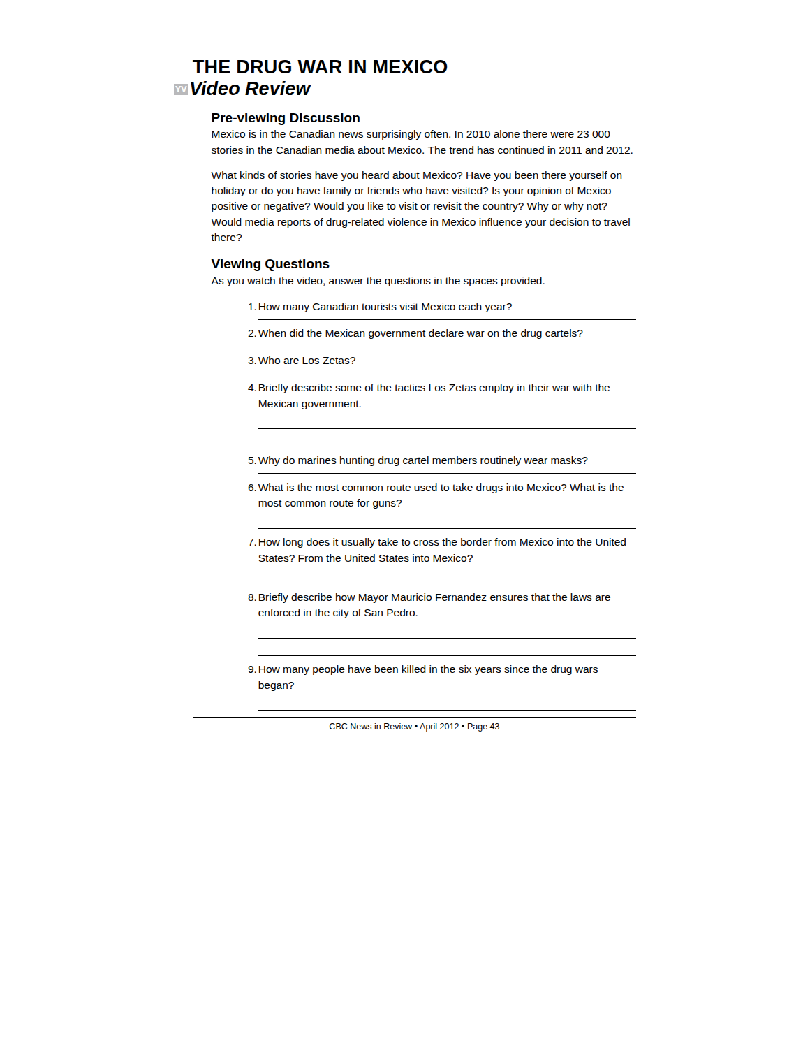THE DRUG WAR IN MEXICO
YVVideo Review
Pre-viewing Discussion
Mexico is in the Canadian news surprisingly often. In 2010 alone there were 23 000 stories in the Canadian media about Mexico. The trend has continued in 2011 and 2012.
What kinds of stories have you heard about Mexico? Have you been there yourself on holiday or do you have family or friends who have visited? Is your opinion of Mexico positive or negative? Would you like to visit or revisit the country? Why or why not? Would media reports of drug-related violence in Mexico influence your decision to travel there?
Viewing Questions
As you watch the video, answer the questions in the spaces provided.
How many Canadian tourists visit Mexico each year?
When did the Mexican government declare war on the drug cartels?
Who are Los Zetas?
Briefly describe some of the tactics Los Zetas employ in their war with the Mexican government.
Why do marines hunting drug cartel members routinely wear masks?
What is the most common route used to take drugs into Mexico? What is the most common route for guns?
How long does it usually take to cross the border from Mexico into the United States? From the United States into Mexico?
Briefly describe how Mayor Mauricio Fernandez ensures that the laws are enforced in the city of San Pedro.
How many people have been killed in the six years since the drug wars began?
CBC News in Review • April 2012 • Page 43